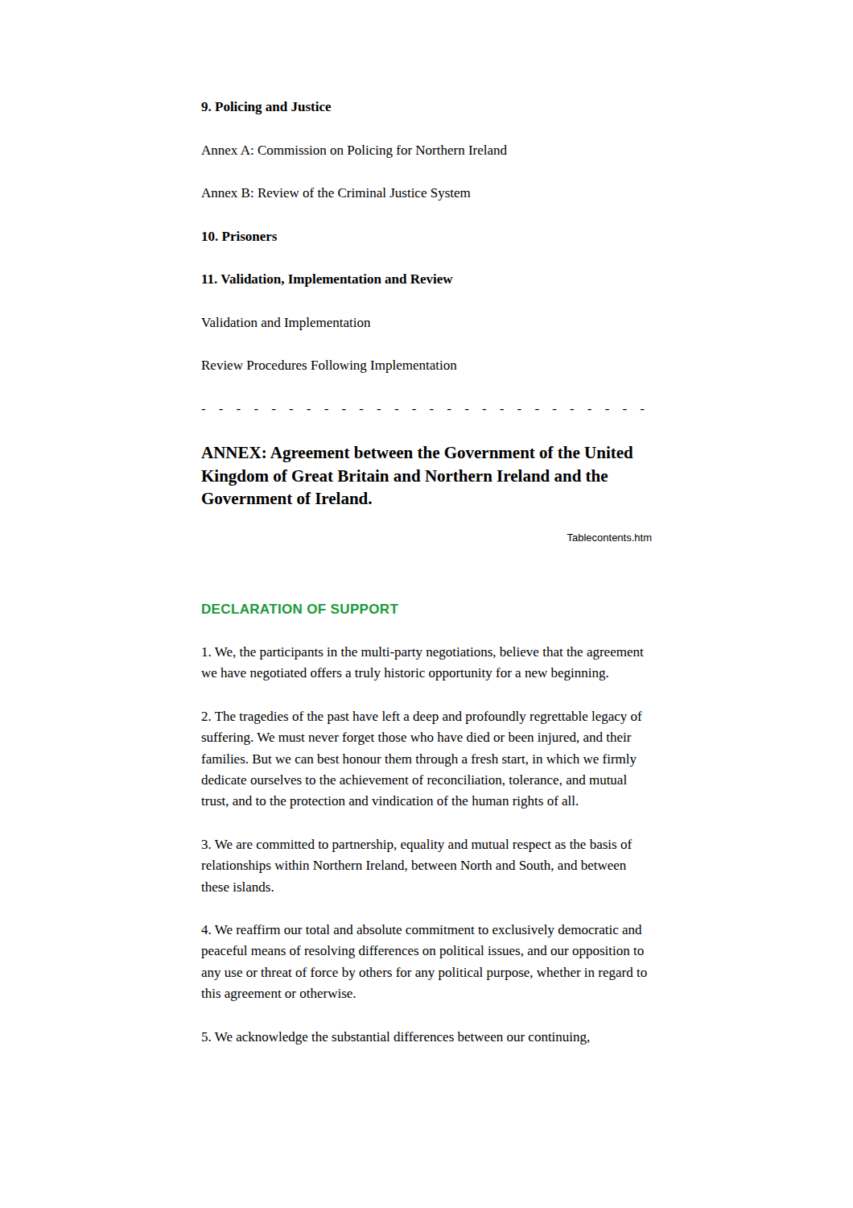9. Policing and Justice
Annex A: Commission on Policing for Northern Ireland
Annex B: Review of the Criminal Justice System
10. Prisoners
11. Validation, Implementation and Review
Validation and Implementation
Review Procedures Following Implementation
- - - - - - - - - - - - - - - - - - - - - - - - - - - - - - - - - - - -
ANNEX: Agreement between the Government of the United Kingdom of Great Britain and Northern Ireland and the Government of Ireland.
Tablecontents.htm
DECLARATION OF SUPPORT
1. We, the participants in the multi-party negotiations, believe that the agreement we have negotiated offers a truly historic opportunity for a new beginning.
2. The tragedies of the past have left a deep and profoundly regrettable legacy of suffering. We must never forget those who have died or been injured, and their families. But we can best honour them through a fresh start, in which we firmly dedicate ourselves to the achievement of reconciliation, tolerance, and mutual trust, and to the protection and vindication of the human rights of all.
3. We are committed to partnership, equality and mutual respect as the basis of relationships within Northern Ireland, between North and South, and between these islands.
4. We reaffirm our total and absolute commitment to exclusively democratic and peaceful means of resolving differences on political issues, and our opposition to any use or threat of force by others for any political purpose, whether in regard to this agreement or otherwise.
5. We acknowledge the substantial differences between our continuing,